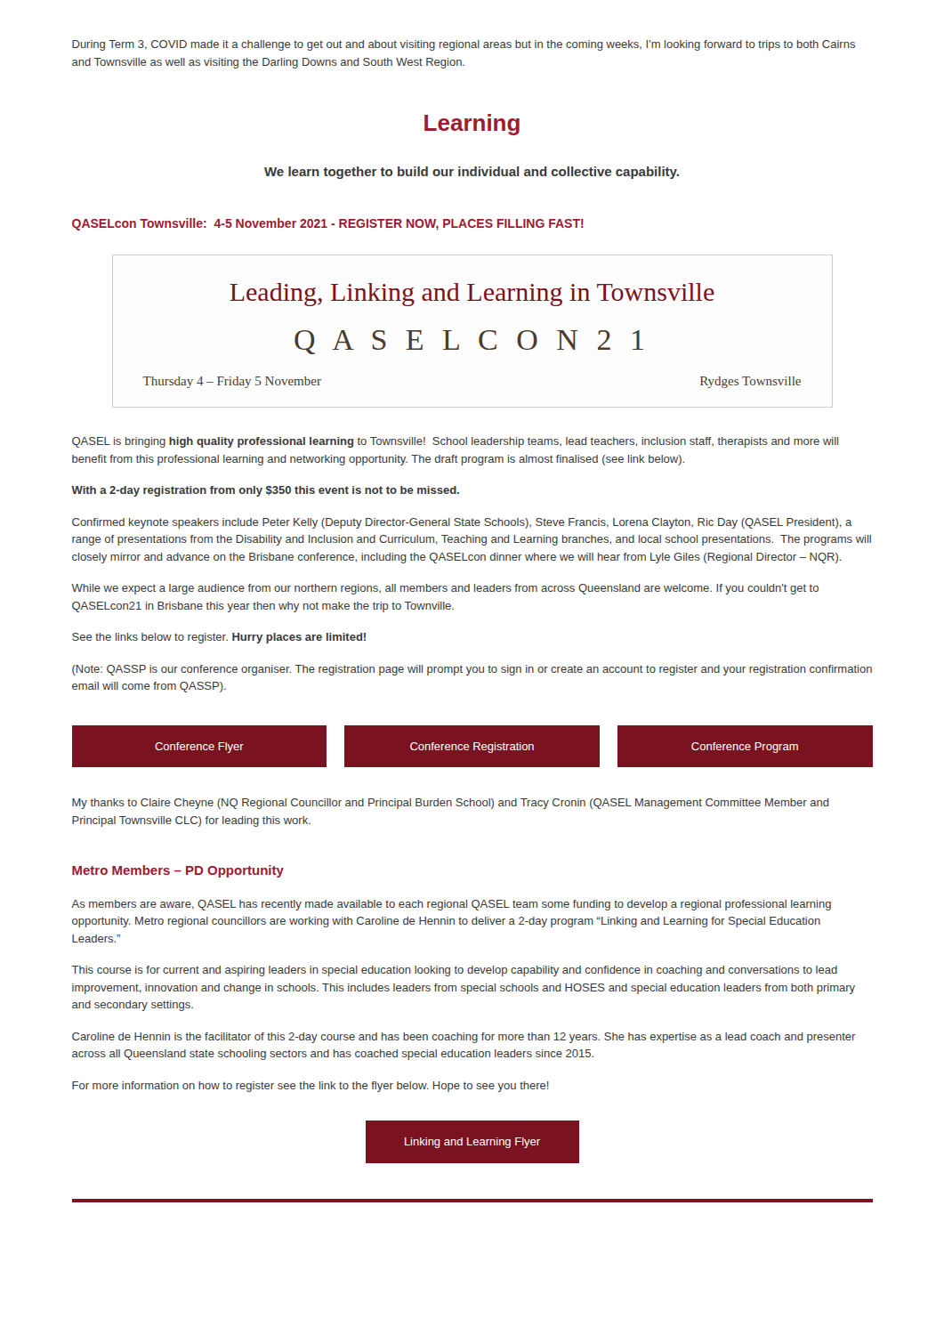During Term 3, COVID made it a challenge to get out and about visiting regional areas but in the coming weeks, I'm looking forward to trips to both Cairns and Townsville as well as visiting the Darling Downs and South West Region.
Learning
We learn together to build our individual and collective capability.
QASELcon Townsville: 4-5 November 2021 - REGISTER NOW, PLACES FILLING FAST!
Leading, Linking and Learning in Townsville
Q A S E L C O N 2 1
Thursday 4 – Friday 5 November Rydges Townsville
QASEL is bringing high quality professional learning to Townsville! School leadership teams, lead teachers, inclusion staff, therapists and more will benefit from this professional learning and networking opportunity. The draft program is almost finalised (see link below).
With a 2-day registration from only $350 this event is not to be missed.
Confirmed keynote speakers include Peter Kelly (Deputy Director-General State Schools), Steve Francis, Lorena Clayton, Ric Day (QASEL President), a range of presentations from the Disability and Inclusion and Curriculum, Teaching and Learning branches, and local school presentations. The programs will closely mirror and advance on the Brisbane conference, including the QASELcon dinner where we will hear from Lyle Giles (Regional Director – NQR).
While we expect a large audience from our northern regions, all members and leaders from across Queensland are welcome. If you couldn't get to QASELcon21 in Brisbane this year then why not make the trip to Townville.
See the links below to register. Hurry places are limited!
(Note: QASSP is our conference organiser. The registration page will prompt you to sign in or create an account to register and your registration confirmation email will come from QASSP).
Conference Flyer Conference Registration Conference Program
My thanks to Claire Cheyne (NQ Regional Councillor and Principal Burden School) and Tracy Cronin (QASEL Management Committee Member and Principal Townsville CLC) for leading this work.
Metro Members – PD Opportunity
As members are aware, QASEL has recently made available to each regional QASEL team some funding to develop a regional professional learning opportunity. Metro regional councillors are working with Caroline de Hennin to deliver a 2-day program “Linking and Learning for Special Education Leaders.”
This course is for current and aspiring leaders in special education looking to develop capability and confidence in coaching and conversations to lead improvement, innovation and change in schools. This includes leaders from special schools and HOSES and special education leaders from both primary and secondary settings.
Caroline de Hennin is the facilitator of this 2-day course and has been coaching for more than 12 years. She has expertise as a lead coach and presenter across all Queensland state schooling sectors and has coached special education leaders since 2015.
For more information on how to register see the link to the flyer below. Hope to see you there!
Linking and Learning Flyer